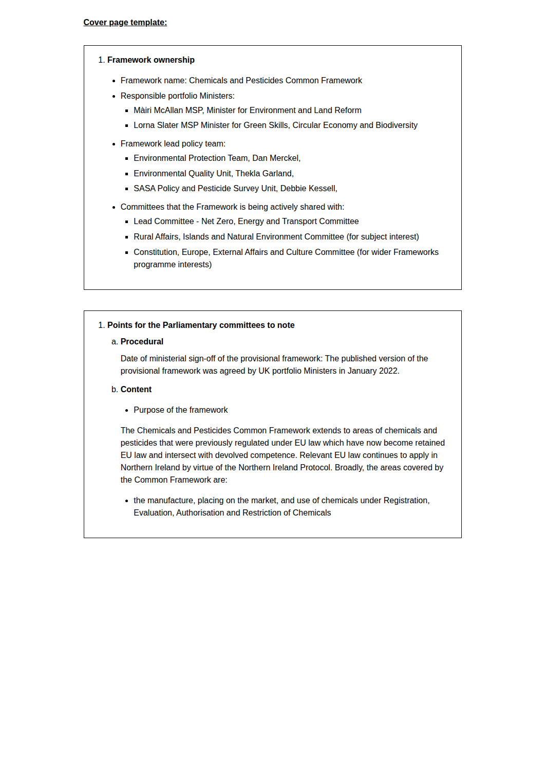Cover page template:
Framework ownership
Framework name: Chemicals and Pesticides Common Framework
Responsible portfolio Ministers:
Màiri McAllan MSP, Minister for Environment and Land Reform
Lorna Slater MSP Minister for Green Skills, Circular Economy and Biodiversity
Framework lead policy team:
Environmental Protection Team, Dan Merckel,
Environmental Quality Unit, Thekla Garland,
SASA Policy and Pesticide Survey Unit, Debbie Kessell,
Committees that the Framework is being actively shared with:
Lead Committee - Net Zero, Energy and Transport Committee
Rural Affairs, Islands and Natural Environment Committee (for subject interest)
Constitution, Europe, External Affairs and Culture Committee (for wider Frameworks programme interests)
Points for the Parliamentary committees to note
Procedural
Date of ministerial sign-off of the provisional framework: The published version of the provisional framework was agreed by UK portfolio Ministers in January 2022.
Content
Purpose of the framework
The Chemicals and Pesticides Common Framework extends to areas of chemicals and pesticides that were previously regulated under EU law which have now become retained EU law and intersect with devolved competence. Relevant EU law continues to apply in Northern Ireland by virtue of the Northern Ireland Protocol. Broadly, the areas covered by the Common Framework are:
the manufacture, placing on the market, and use of chemicals under Registration, Evaluation, Authorisation and Restriction of Chemicals